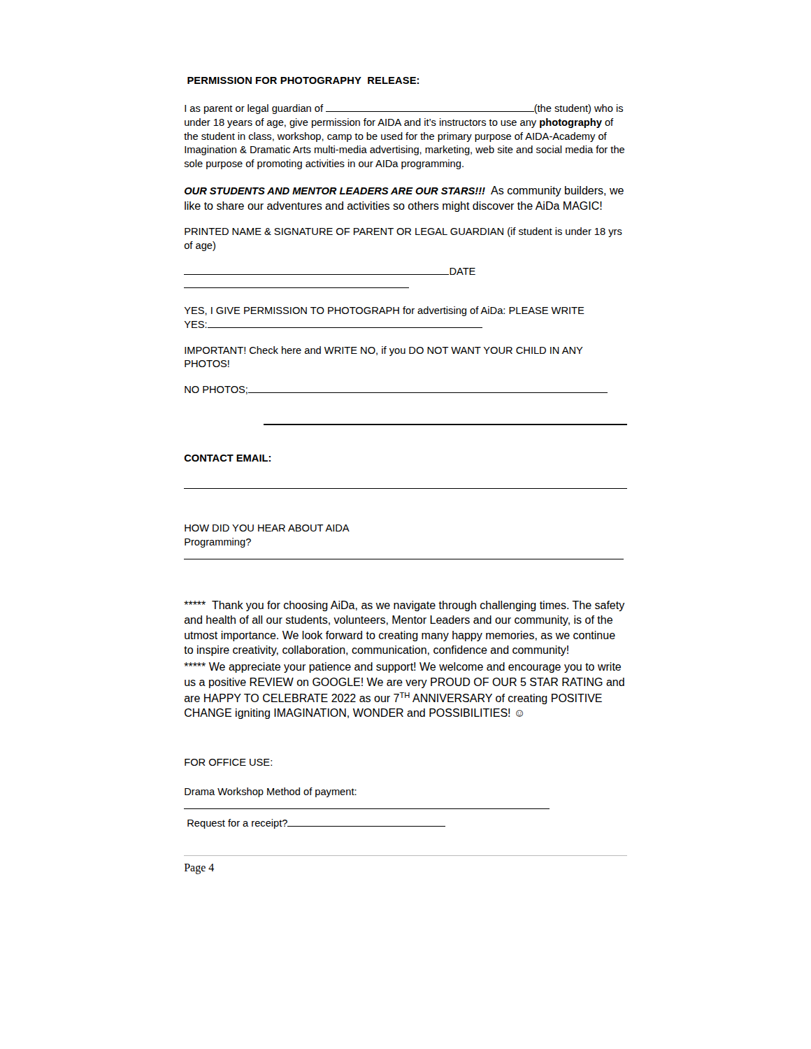PERMISSION FOR PHOTOGRAPHY RELEASE:
I as parent or legal guardian of (the student) who is under 18 years of age, give permission for AIDA and it’s instructors to use any photography of the student in class, workshop, camp to be used for the primary purpose of AIDA-Academy of Imagination & Dramatic Arts multi-media advertising, marketing, web site and social media for the sole purpose of promoting activities in our AIDa programming.
OUR STUDENTS AND MENTOR LEADERS ARE OUR STARS!!! As community builders, we like to share our adventures and activities so others might discover the AiDa MAGIC!
PRINTED NAME & SIGNATURE OF PARENT OR LEGAL GUARDIAN (if student is under 18 yrs of age)
DATE
YES, I GIVE PERMISSION TO PHOTOGRAPH for advertising of AiDa: PLEASE WRITE
YES:
IMPORTANT! Check here and WRITE NO, if you DO NOT WANT YOUR CHILD IN ANY PHOTOS!
NO PHOTOS;
CONTACT EMAIL:
HOW DID YOU HEAR ABOUT AIDA
Programming?
***** Thank you for choosing AiDa, as we navigate through challenging times. The safety and health of all our students, volunteers, Mentor Leaders and our community, is of the utmost importance. We look forward to creating many happy memories, as we continue to inspire creativity, collaboration, communication, confidence and community!
***** We appreciate your patience and support! We welcome and encourage you to write us a positive REVIEW on GOOGLE! We are very PROUD OF OUR 5 STAR RATING and are HAPPY TO CELEBRATE 2022 as our 7TH ANNIVERSARY of creating POSITIVE CHANGE igniting IMAGINATION, WONDER and POSSIBILITIES! ☺
FOR OFFICE USE:
Drama Workshop Method of payment:
Request for a receipt?
Page 4